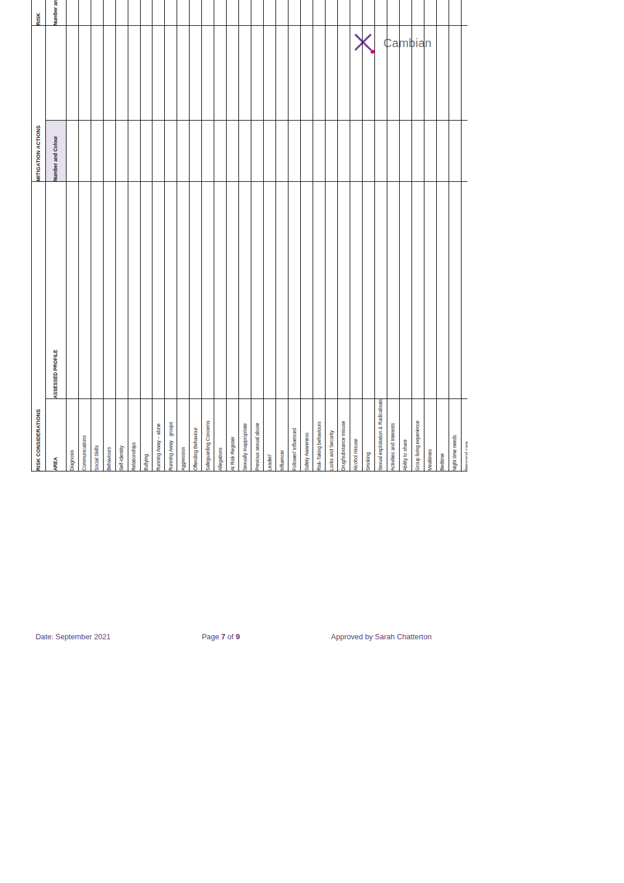Cambian
| RISK CONSIDERATIONS | MITIGATION ACTIONS | RISK |
| --- | --- | --- |
| AREA | ASSESSED PROFILE | Number and Colour | | Number and colour |
| Diagnosis | | | | |
| Communications | | | | |
| Social Skills | | | | |
| Behaviours | | | | |
| Self-Identity | | | | |
| Relationships | | | | |
| Bullying | | | | |
| Running Away – alone | | | | |
| Running Away groups | | | | |
| Aggression | | | | |
| Offending Behaviour | | | | |
| Safeguarding Concerns | | | | |
| Allegations | | | | |
| At Risk Register | | | | |
| Sexually Inappropriate | | | | |
| Previous sexual abuse | | | | |
| Leader/ | | | | |
| Influencer | | | | |
| Follower/ Influenced | | | | |
| Safety Awareness | | | | |
| Risk-Taking behaviours | | | | |
| Locks and Security | | | | |
| Drug/substance misuse | | | | |
| Alcohol misuse | | | | |
| Smoking | | | | |
| Sexual exploitation & Radicalisation | | | | |
| Activities and Interests | | | | |
| Ability to share | | | | |
| Group living experience | | | | |
| Mealtimes | | | | |
| Bedtime | | | | |
| Night time needs | | | | |
| Personal care | | | | |
Date: September 2021
Page 7 of 9
Approved by Sarah Chatterton